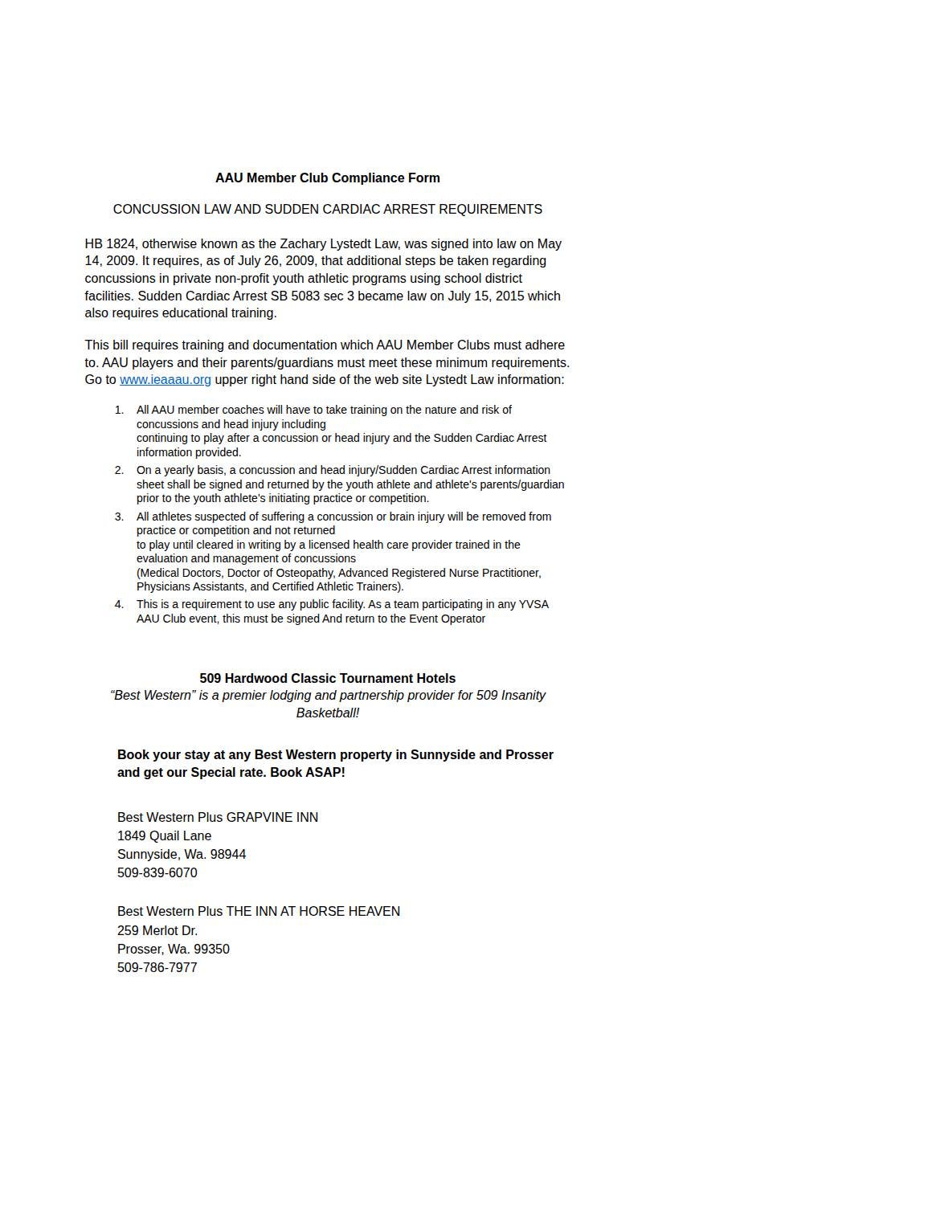AAU Member Club Compliance Form
CONCUSSION LAW AND SUDDEN CARDIAC ARREST REQUIREMENTS
HB 1824, otherwise known as the Zachary Lystedt Law, was signed into law on May 14, 2009. It requires, as of July 26, 2009, that additional steps be taken regarding concussions in private non-profit youth athletic programs using school district facilities. Sudden Cardiac Arrest SB 5083 sec 3 became law on July 15, 2015 which also requires educational training.
This bill requires training and documentation which AAU Member Clubs must adhere to. AAU players and their parents/guardians must meet these minimum requirements. Go to www.ieaaau.org upper right hand side of the web site Lystedt Law information:
All AAU member coaches will have to take training on the nature and risk of concussions and head injury including
continuing to play after a concussion or head injury and the Sudden Cardiac Arrest information provided.
On a yearly basis, a concussion and head injury/Sudden Cardiac Arrest information sheet shall be signed and returned by the youth athlete and athlete's parents/guardian prior to the youth athlete's initiating practice or competition.
All athletes suspected of suffering a concussion or brain injury will be removed from practice or competition and not returned
to play until cleared in writing by a licensed health care provider trained in the evaluation and management of concussions
(Medical Doctors, Doctor of Osteopathy, Advanced Registered Nurse Practitioner, Physicians Assistants, and Certified Athletic Trainers).
This is a requirement to use any public facility. As a team participating in any YVSA AAU Club event, this must be signed And return to the Event Operator
509 Hardwood Classic Tournament Hotels
“Best Western” is a premier lodging and partnership provider for 509 Insanity Basketball!
Book your stay at any Best Western property in Sunnyside and Prosser and get our Special rate. Book ASAP!
Best Western Plus GRAPVINE INN
1849 Quail Lane
Sunnyside, Wa. 98944
509-839-6070
Best Western Plus THE INN AT HORSE HEAVEN
259 Merlot Dr.
Prosser, Wa. 99350
509-786-7977